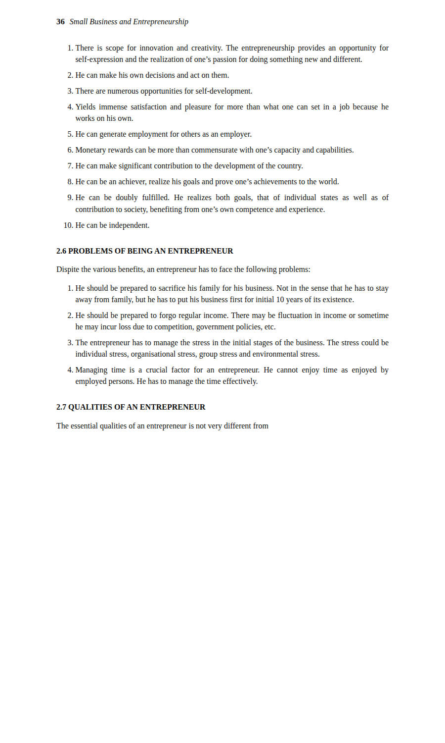36 Small Business and Entrepreneurship
There is scope for innovation and creativity. The entrepreneurship provides an opportunity for self-expression and the realization of one’s passion for doing something new and different.
He can make his own decisions and act on them.
There are numerous opportunities for self-development.
Yields immense satisfaction and pleasure for more than what one can set in a job because he works on his own.
He can generate employment for others as an employer.
Monetary rewards can be more than commensurate with one’s capacity and capabilities.
He can make significant contribution to the development of the country.
He can be an achiever, realize his goals and prove one’s achievements to the world.
He can be doubly fulfilled. He realizes both goals, that of individual states as well as of contribution to society, benefiting from one’s own competence and experience.
He can be independent.
2.6 Problems of Being an Entrepreneur
Dispite the various benefits, an entrepreneur has to face the following problems:
He should be prepared to sacrifice his family for his business. Not in the sense that he has to stay away from family, but he has to put his business first for initial 10 years of its existence.
He should be prepared to forgo regular income. There may be fluctuation in income or sometime he may incur loss due to competition, government policies, etc.
The entrepreneur has to manage the stress in the initial stages of the business. The stress could be individual stress, organisational stress, group stress and environmental stress.
Managing time is a crucial factor for an entrepreneur. He cannot enjoy time as enjoyed by employed persons. He has to manage the time effectively.
2.7 Qualities of an Entrepreneur
The essential qualities of an entrepreneur is not very different from